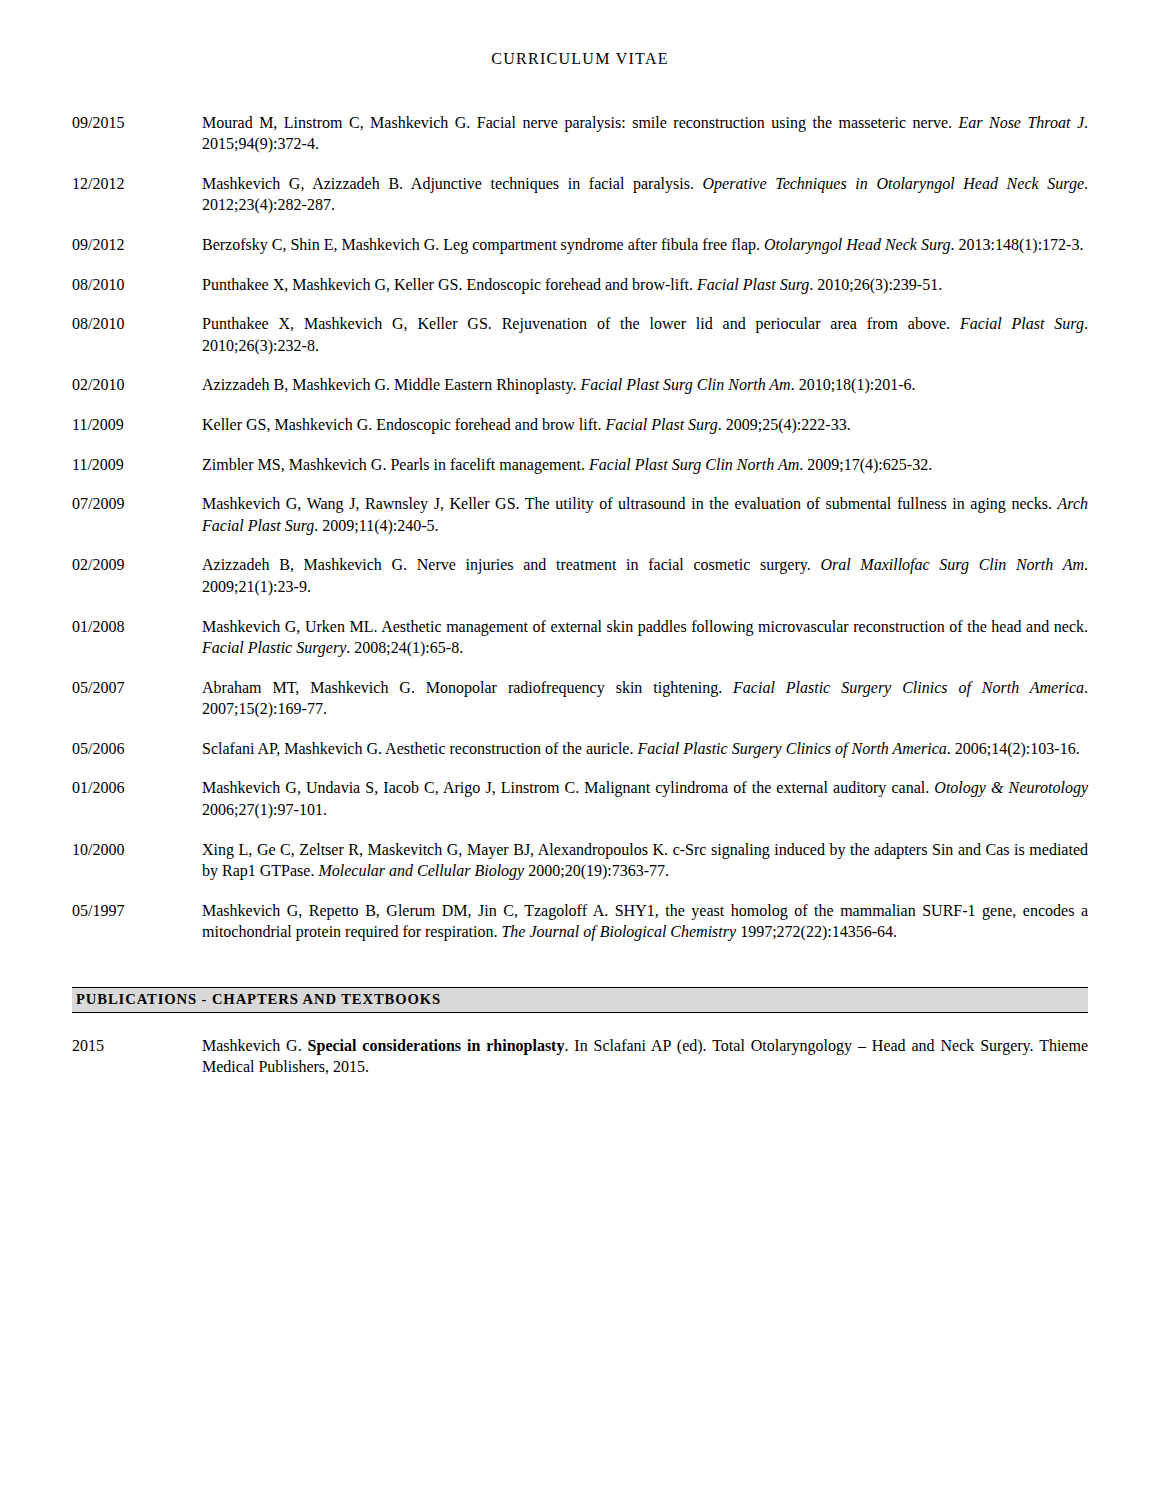CURRICULUM VITAE
| 09/2015 | Mourad M, Linstrom C, Mashkevich G. Facial nerve paralysis: smile reconstruction using the masseteric nerve. Ear Nose Throat J . 2015;94(9):372-4. |
| 12/2012 | Mashkevich G, Azizzadeh B. Adjunctive techniques in facial paralysis. Operative Techniques in Otolaryngol Head Neck Surge . 2012;23(4):282-287. |
| 09/2012 | Berzofsky C, Shin E, Mashkevich G. Leg compartment syndrome after fibula free flap. Otolaryngol Head Neck Surg . 2013:148(1):172-3. |
| 08/2010 | Punthakee X, Mashkevich G, Keller GS. Endoscopic forehead and brow-lift. Facial Plast Surg . 2010;26(3):239-51. |
| 08/2010 | Punthakee X, Mashkevich G, Keller GS. Rejuvenation of the lower lid and periocular area from above. Facial Plast Surg . 2010;26(3):232-8. |
| 02/2010 | Azizzadeh B, Mashkevich G. Middle Eastern Rhinoplasty. Facial Plast Surg Clin North Am . 2010;18(1):201-6. |
| 11/2009 | Keller GS, Mashkevich G. Endoscopic forehead and brow lift. Facial Plast Surg . 2009;25(4):222-33. |
| 11/2009 | Zimbler MS, Mashkevich G. Pearls in facelift management. Facial Plast Surg Clin North Am . 2009;17(4):625-32. |
| 07/2009 | Mashkevich G, Wang J, Rawnsley J, Keller GS. The utility of ultrasound in the evaluation of submental fullness in aging necks. Arch Facial Plast Surg . 2009;11(4):240-5. |
| 02/2009 | Azizzadeh B, Mashkevich G. Nerve injuries and treatment in facial cosmetic surgery. Oral Maxillofac Surg Clin North Am . 2009;21(1):23-9. |
| 01/2008 | Mashkevich G, Urken ML. Aesthetic management of external skin paddles following microvascular reconstruction of the head and neck. Facial Plastic Surgery . 2008;24(1):65-8. |
| 05/2007 | Abraham MT, Mashkevich G. Monopolar radiofrequency skin tightening. Facial Plastic Surgery Clinics of North America . 2007;15(2):169-77. |
| 05/2006 | Sclafani AP, Mashkevich G. Aesthetic reconstruction of the auricle. Facial Plastic Surgery Clinics of North America . 2006;14(2):103-16. |
| 01/2006 | Mashkevich G, Undavia S, Iacob C, Arigo J, Linstrom C. Malignant cylindroma of the external auditory canal. Otology & Neurotology 2006;27(1):97-101. |
| 10/2000 | Xing L, Ge C, Zeltser R, Maskevitch G, Mayer BJ, Alexandropoulos K. c-Src signaling induced by the adapters Sin and Cas is mediated by Rap1 GTPase. Molecular and Cellular Biology 2000;20(19):7363-77. |
| 05/1997 | Mashkevich G, Repetto B, Glerum DM, Jin C, Tzagoloff A. SHY1, the yeast homolog of the mammalian SURF-1 gene, encodes a mitochondrial protein required for respiration. The Journal of Biological Chemistry 1997;272(22):14356-64. |
PUBLICATIONS - CHAPTERS AND TEXTBOOKS
| 2015 | Mashkevich G. Special considerations in rhinoplasty . In Sclafani AP (ed). Total Otolaryngology – Head and Neck Surgery. Thieme Medical Publishers, 2015. |